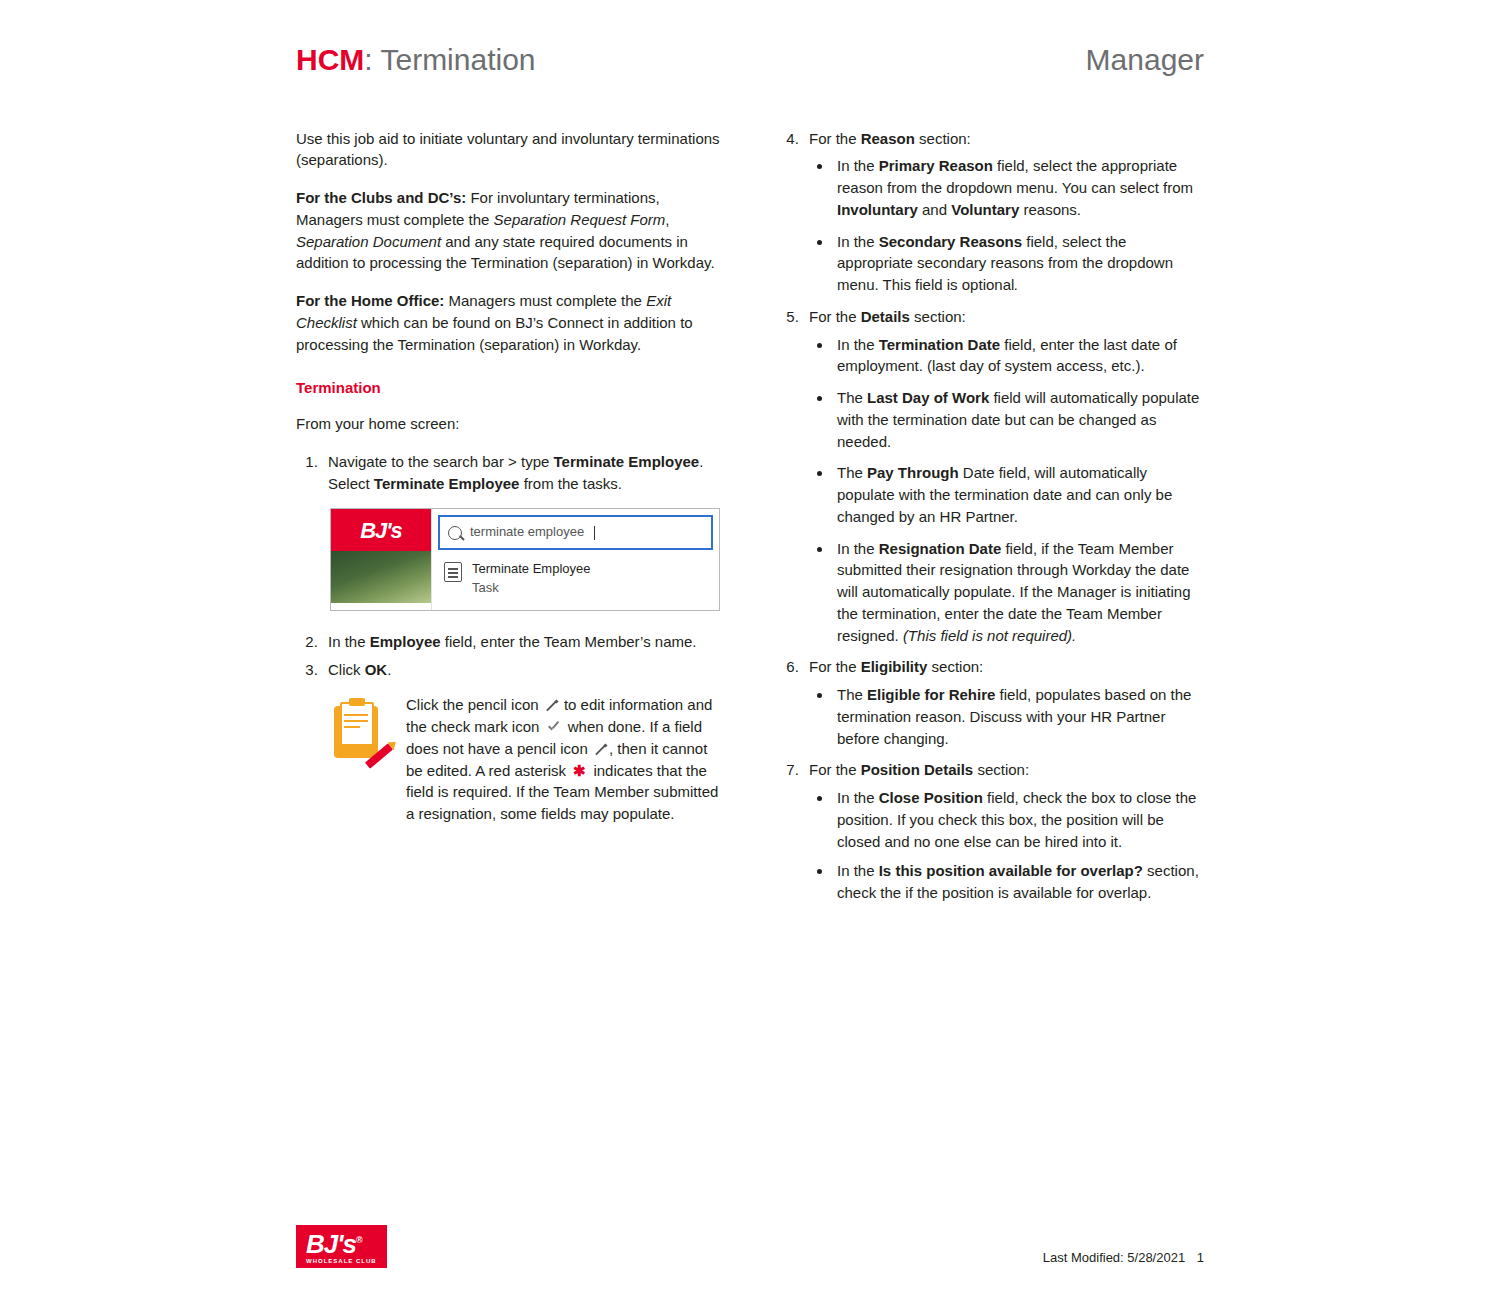HCM: Termination
Manager
Use this job aid to initiate voluntary and involuntary terminations (separations).
For the Clubs and DC’s: For involuntary terminations, Managers must complete the Separation Request Form, Separation Document and any state required documents in addition to processing the Termination (separation) in Workday.
For the Home Office: Managers must complete the Exit Checklist which can be found on BJ’s Connect in addition to processing the Termination (separation) in Workday.
Termination
From your home screen:
Navigate to the search bar > type Terminate Employee. Select Terminate Employee from the tasks.
BJ's
terminate employee
Terminate Employee Task
In the Employee field, enter the Team Member’s name.
Click OK.
Click the pencil icon to edit information and the check mark icon when done. If a field does not have a pencil icon , then it cannot be edited. A red asterisk ✱ indicates that the field is required. If the Team Member submitted a resignation, some fields may populate.
For the Reason section:
In the Primary Reason field, select the appropriate reason from the dropdown menu. You can select from Involuntary and Voluntary reasons.
In the Secondary Reasons field, select the appropriate secondary reasons from the dropdown menu. This field is optional.
For the Details section:
In the Termination Date field, enter the last date of employment. (last day of system access, etc.).
The Last Day of Work field will automatically populate with the termination date but can be changed as needed.
The Pay Through Date field, will automatically populate with the termination date and can only be changed by an HR Partner.
In the Resignation Date field, if the Team Member submitted their resignation through Workday the date will automatically populate. If the Manager is initiating the termination, enter the date the Team Member resigned. (This field is not required).
For the Eligibility section:
The Eligible for Rehire field, populates based on the termination reason. Discuss with your HR Partner before changing.
For the Position Details section:
In the Close Position field, check the box to close the position. If you check this box, the position will be closed and no one else can be hired into it.
In the Is this position available for overlap? section, check the if the position is available for overlap.
BJ's®WHOLESALE CLUB
Last Modified: 5/28/2021 1